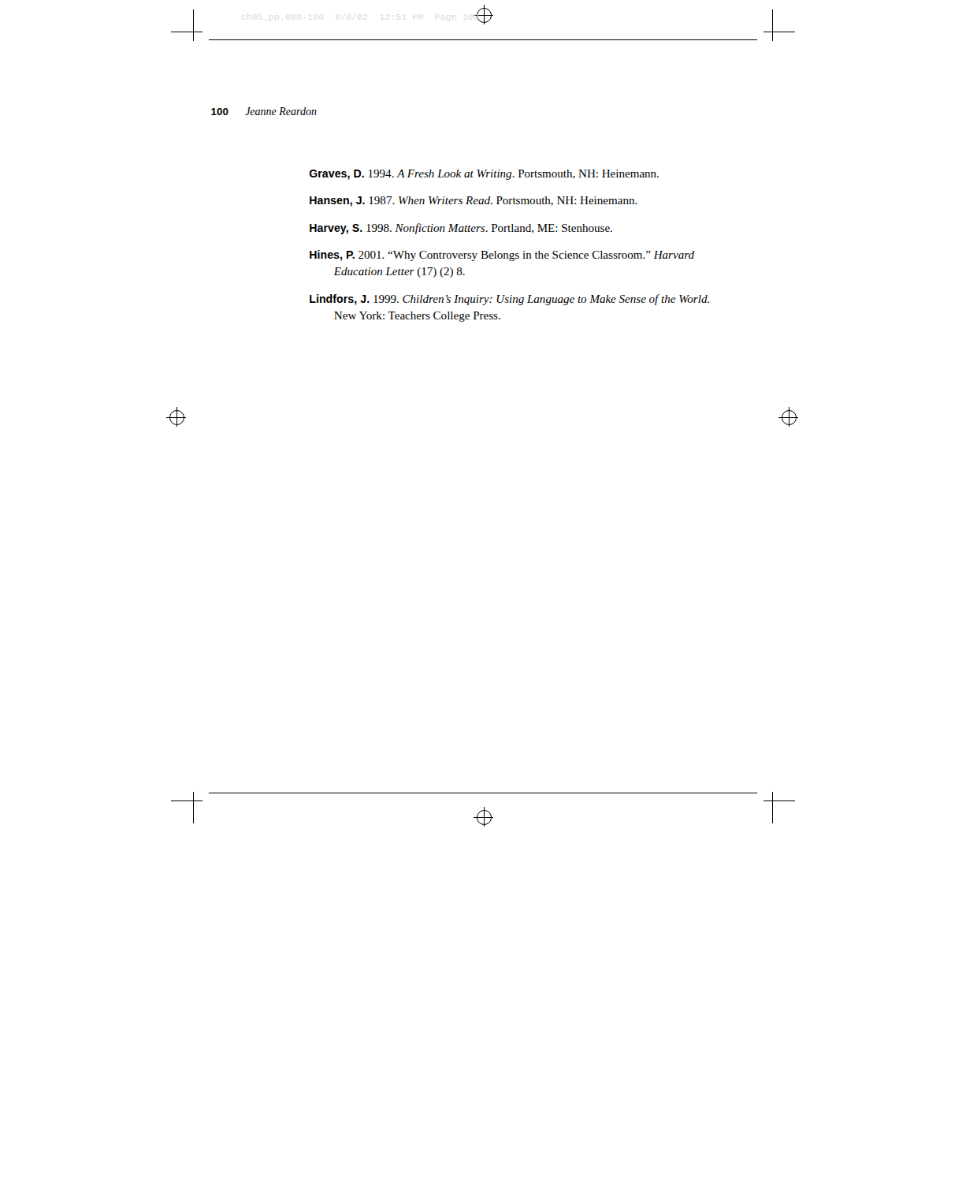ch05_pp.080-100 8/8/02 12:51 PM Page 100
100 Jeanne Reardon
Graves, D. 1994. A Fresh Look at Writing. Portsmouth, NH: Heinemann.
Hansen, J. 1987. When Writers Read. Portsmouth, NH: Heinemann.
Harvey, S. 1998. Nonfiction Matters. Portland, ME: Stenhouse.
Hines, P. 2001. “Why Controversy Belongs in the Science Classroom.” Harvard Education Letter (17) (2) 8.
Lindfors, J. 1999. Children’s Inquiry: Using Language to Make Sense of the World. New York: Teachers College Press.